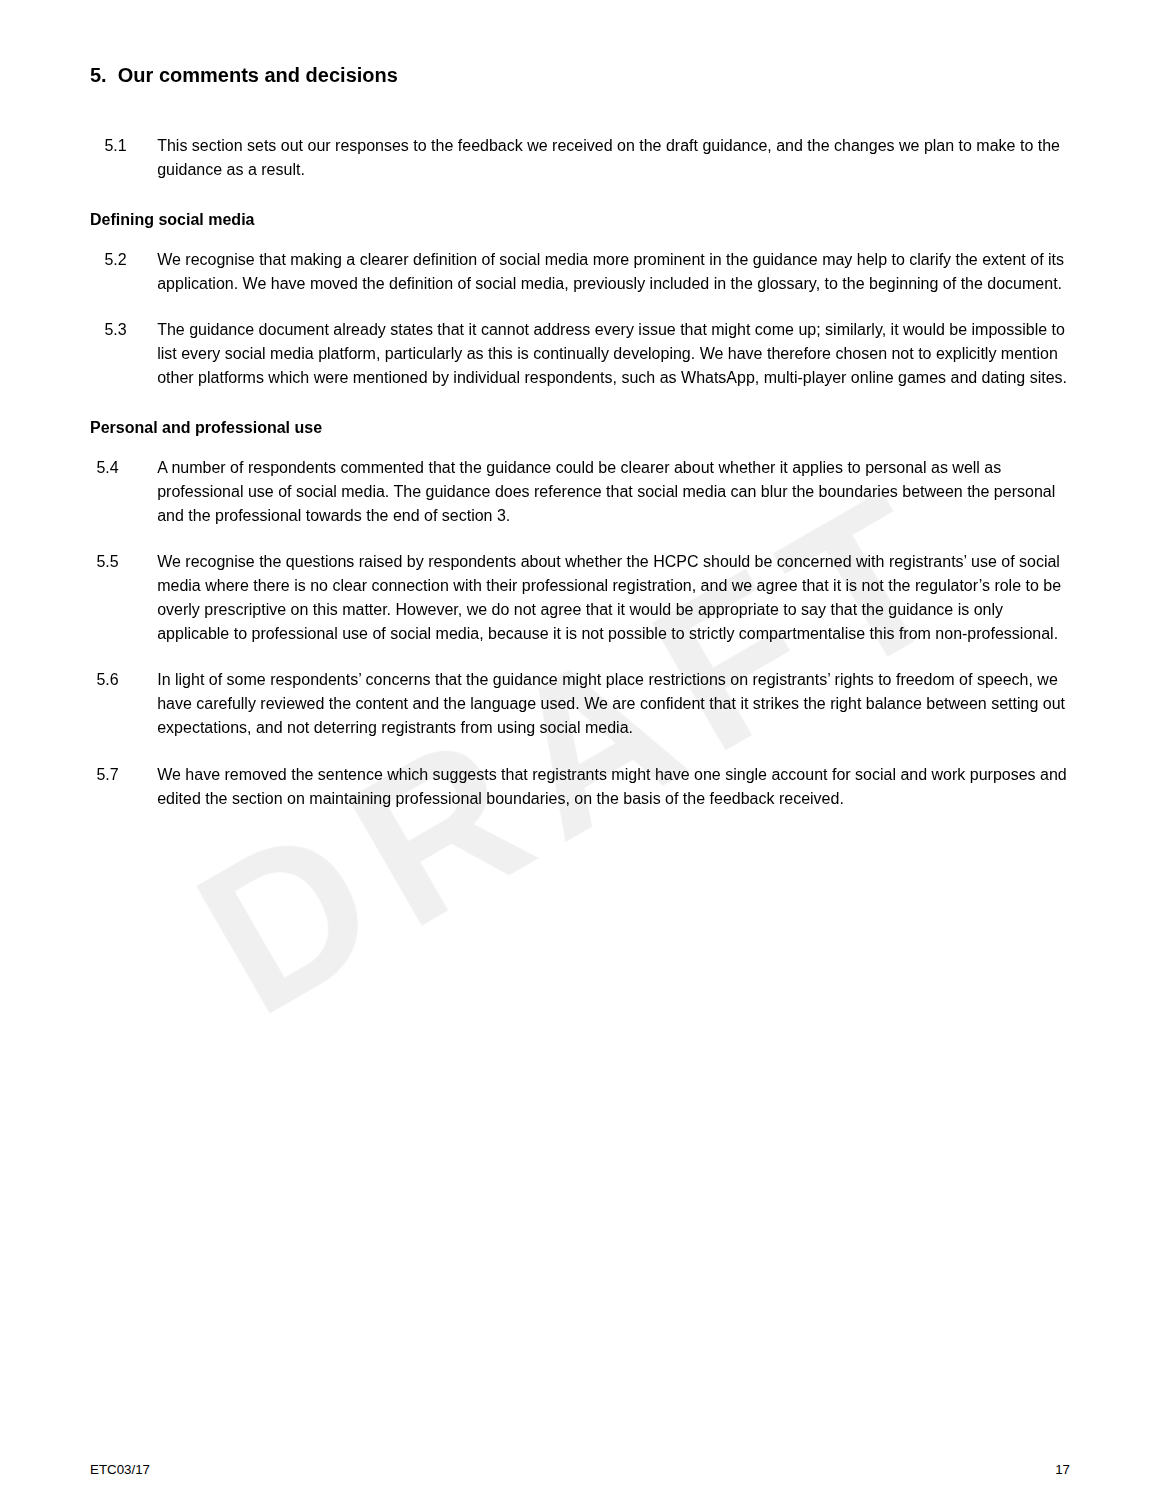DRAFT
5. Our comments and decisions
5.1
This section sets out our responses to the feedback we received on the draft guidance, and the changes we plan to make to the guidance as a result.
Defining social media
5.2
We recognise that making a clearer definition of social media more prominent in the guidance may help to clarify the extent of its application. We have moved the definition of social media, previously included in the glossary, to the beginning of the document.
5.3
The guidance document already states that it cannot address every issue that might come up; similarly, it would be impossible to list every social media platform, particularly as this is continually developing. We have therefore chosen not to explicitly mention other platforms which were mentioned by individual respondents, such as WhatsApp, multi-player online games and dating sites.
Personal and professional use
5.4
A number of respondents commented that the guidance could be clearer about whether it applies to personal as well as professional use of social media. The guidance does reference that social media can blur the boundaries between the personal and the professional towards the end of section 3.
5.5
We recognise the questions raised by respondents about whether the HCPC should be concerned with registrants’ use of social media where there is no clear connection with their professional registration, and we agree that it is not the regulator’s role to be overly prescriptive on this matter. However, we do not agree that it would be appropriate to say that the guidance is only applicable to professional use of social media, because it is not possible to strictly compartmentalise this from non-professional.
5.6
In light of some respondents’ concerns that the guidance might place restrictions on registrants’ rights to freedom of speech, we have carefully reviewed the content and the language used. We are confident that it strikes the right balance between setting out expectations, and not deterring registrants from using social media.
5.7
We have removed the sentence which suggests that registrants might have one single account for social and work purposes and edited the section on maintaining professional boundaries, on the basis of the feedback received.
ETC03/17 17